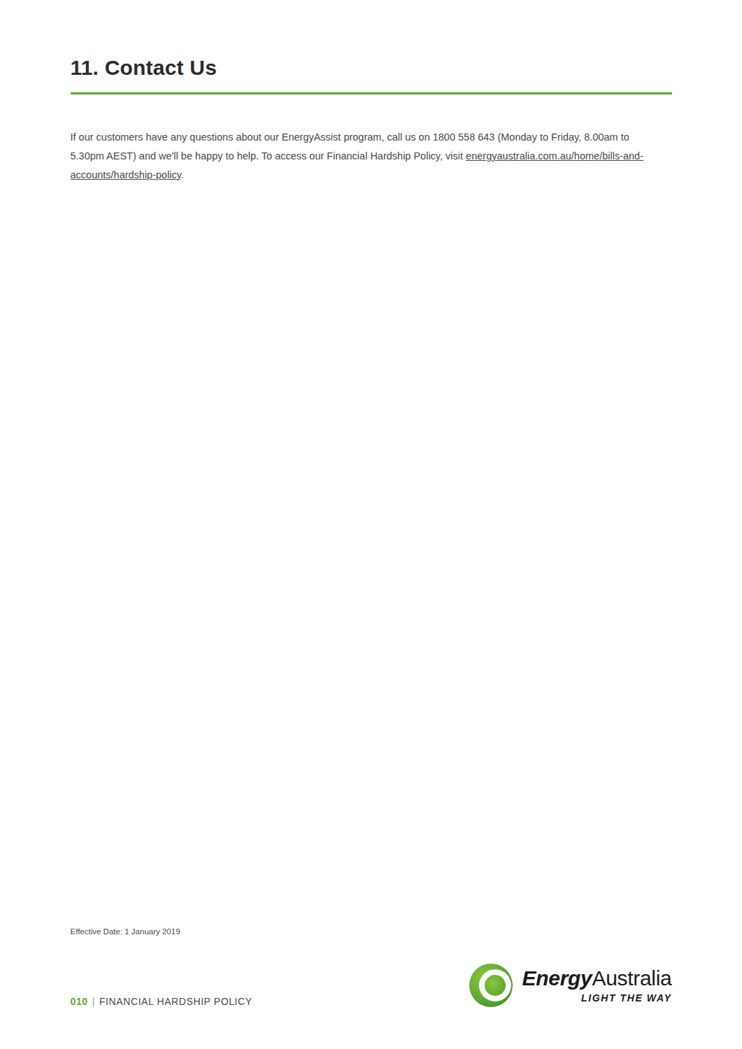11. Contact Us
If our customers have any questions about our EnergyAssist program, call us on 1800 558 643 (Monday to Friday, 8.00am to 5.30pm AEST) and we'll be happy to help. To access our Financial Hardship Policy, visit energyaustralia.com.au/home/bills-and-accounts/hardship-policy.
Effective Date: 1 January 2019
010|FINANCIAL HARDSHIP POLICY
EnergyAustralia
LIGHT THE WAY